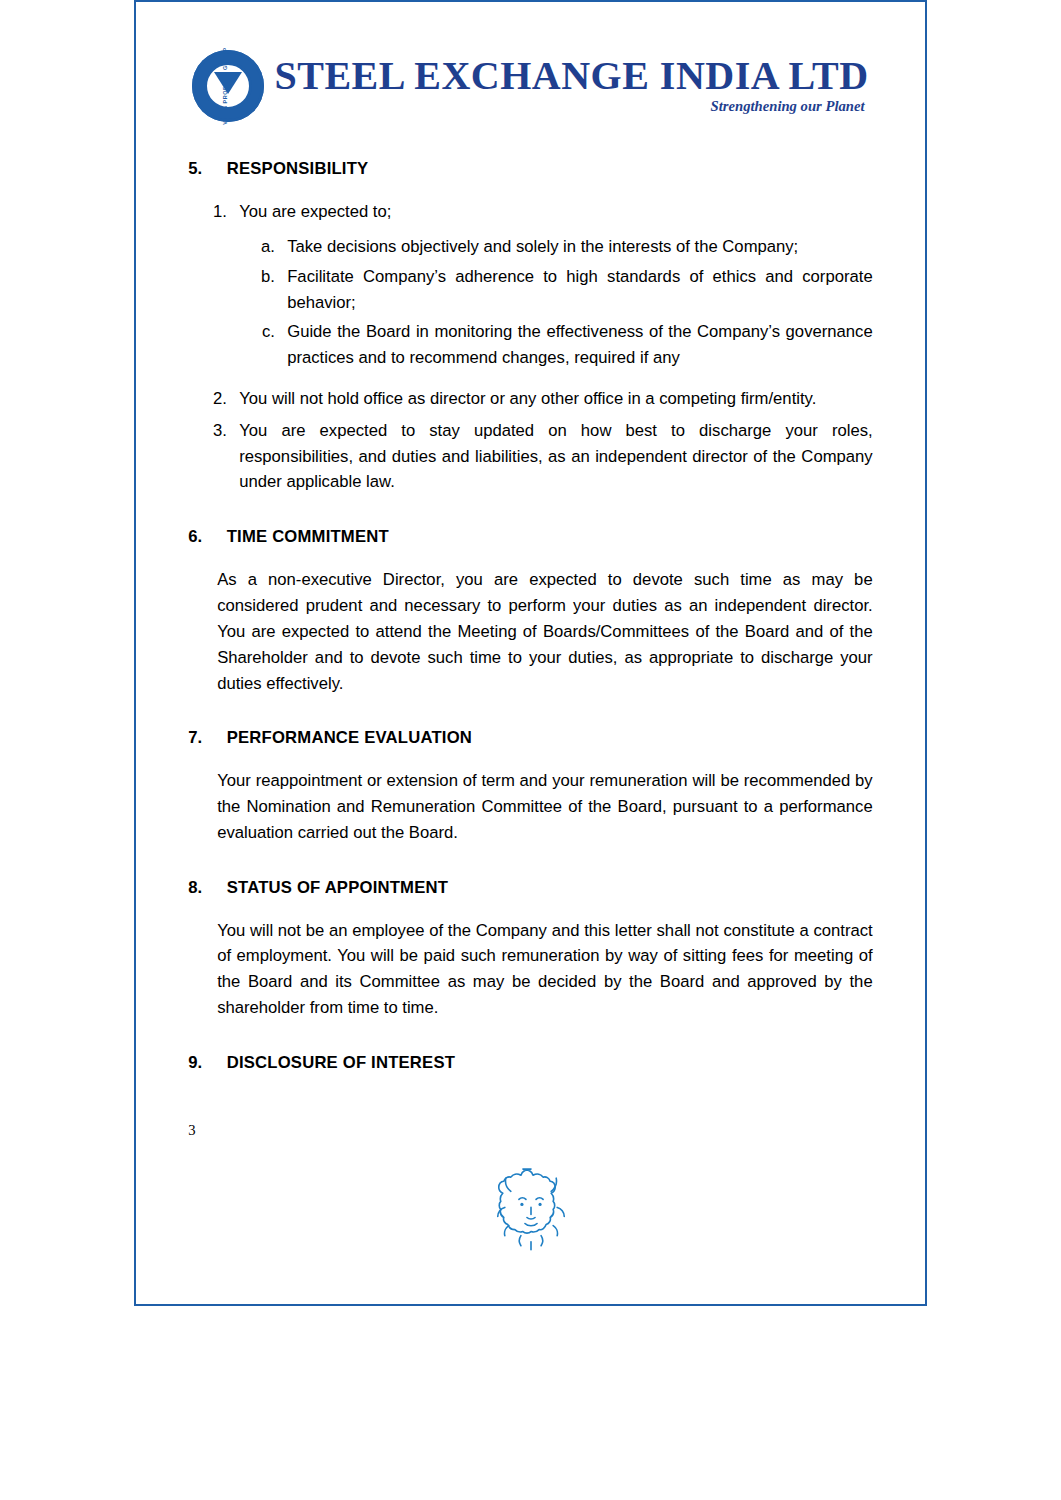VIZAG PROFILES GROUP
STEEL EXCHANGE INDIA LTD
Strengthening our Planet
5.
RESPONSIBILITY
You are expected to;
Take decisions objectively and solely in the interests of the Company;
Facilitate Company’s adherence to high standards of ethics and corporate behavior;
Guide the Board in monitoring the effectiveness of the Company’s governance practices and to recommend changes, required if any
You will not hold office as director or any other office in a competing firm/entity.
You are expected to stay updated on how best to discharge your roles, responsibilities, and duties and liabilities, as an independent director of the Company under applicable law.
6.
TIME COMMITMENT
As a non-executive Director, you are expected to devote such time as may be considered prudent and necessary to perform your duties as an independent director. You are expected to attend the Meeting of Boards/Committees of the Board and of the Shareholder and to devote such time to your duties, as appropriate to discharge your duties effectively.
7.
PERFORMANCE EVALUATION
Your reappointment or extension of term and your remuneration will be recommended by the Nomination and Remuneration Committee of the Board, pursuant to a performance evaluation carried out the Board.
8.
STATUS OF APPOINTMENT
You will not be an employee of the Company and this letter shall not constitute a contract of employment. You will be paid such remuneration by way of sitting fees for meeting of the Board and its Committee as may be decided by the Board and approved by the shareholder from time to time.
9.
DISCLOSURE OF INTEREST
3